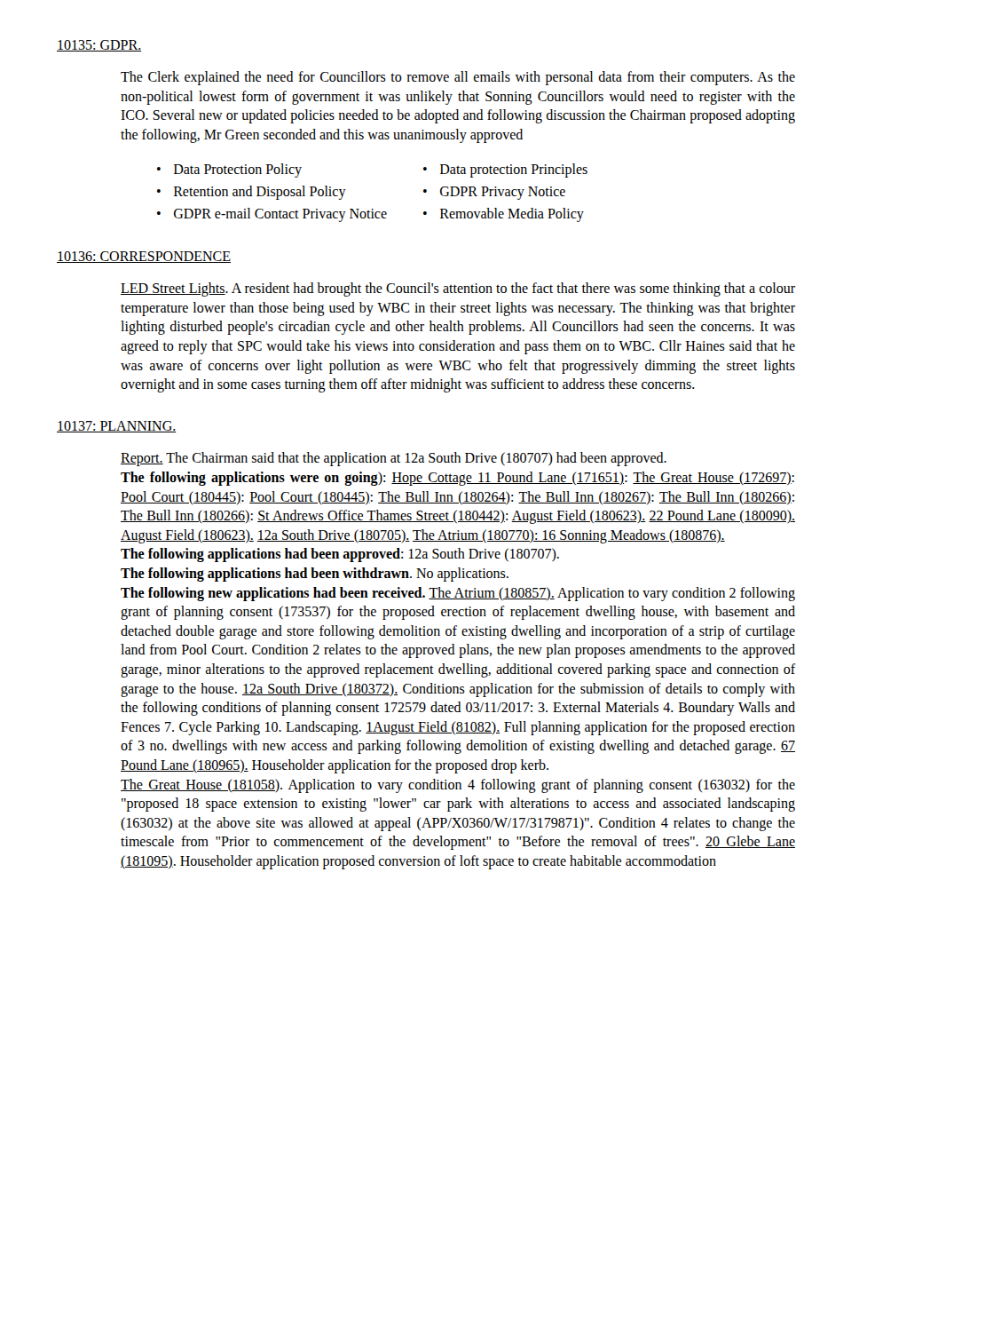10135: GDPR.
The Clerk explained the need for Councillors to remove all emails with personal data from their computers. As the non-political lowest form of government it was unlikely that Sonning Councillors would need to register with the ICO. Several new or updated policies needed to be adopted and following discussion the Chairman proposed adopting the following, Mr Green seconded and this was unanimously approved
| • Data Protection Policy | • Data protection Principles |
| • Retention and Disposal Policy | • GDPR Privacy Notice |
| • GDPR e-mail Contact Privacy Notice | • Removable Media Policy |
10136: CORRESPONDENCE
LED Street Lights. A resident had brought the Council's attention to the fact that there was some thinking that a colour temperature lower than those being used by WBC in their street lights was necessary. The thinking was that brighter lighting disturbed people's circadian cycle and other health problems. All Councillors had seen the concerns. It was agreed to reply that SPC would take his views into consideration and pass them on to WBC. Cllr Haines said that he was aware of concerns over light pollution as were WBC who felt that progressively dimming the street lights overnight and in some cases turning them off after midnight was sufficient to address these concerns.
10137: PLANNING.
Report. The Chairman said that the application at 12a South Drive (180707) had been approved.
The following applications were on going): Hope Cottage 11 Pound Lane (171651): The Great House (172697): Pool Court (180445): Pool Court (180445): The Bull Inn (180264): The Bull Inn (180267): The Bull Inn (180266): The Bull Inn (180266): St Andrews Office Thames Street (180442): August Field (180623). 22 Pound Lane (180090). August Field (180623). 12a South Drive (180705). The Atrium (180770): 16 Sonning Meadows (180876).
The following applications had been approved: 12a South Drive (180707).
The following applications had been withdrawn. No applications.
The following new applications had been received. The Atrium (180857). Application to vary condition 2 following grant of planning consent (173537) for the proposed erection of replacement dwelling house, with basement and detached double garage and store following demolition of existing dwelling and incorporation of a strip of curtilage land from Pool Court. Condition 2 relates to the approved plans, the new plan proposes amendments to the approved garage, minor alterations to the approved replacement dwelling, additional covered parking space and connection of garage to the house. 12a South Drive (180372). Conditions application for the submission of details to comply with the following conditions of planning consent 172579 dated 03/11/2017: 3. External Materials 4. Boundary Walls and Fences 7. Cycle Parking 10. Landscaping. 1August Field (81082). Full planning application for the proposed erection of 3 no. dwellings with new access and parking following demolition of existing dwelling and detached garage. 67 Pound Lane (180965). Householder application for the proposed drop kerb.
The Great House (181058). Application to vary condition 4 following grant of planning consent (163032) for the "proposed 18 space extension to existing "lower" car park with alterations to access and associated landscaping (163032) at the above site was allowed at appeal (APP/X0360/W/17/3179871)". Condition 4 relates to change the timescale from "Prior to commencement of the development" to "Before the removal of trees". 20 Glebe Lane (181095). Householder application proposed conversion of loft space to create habitable accommodation